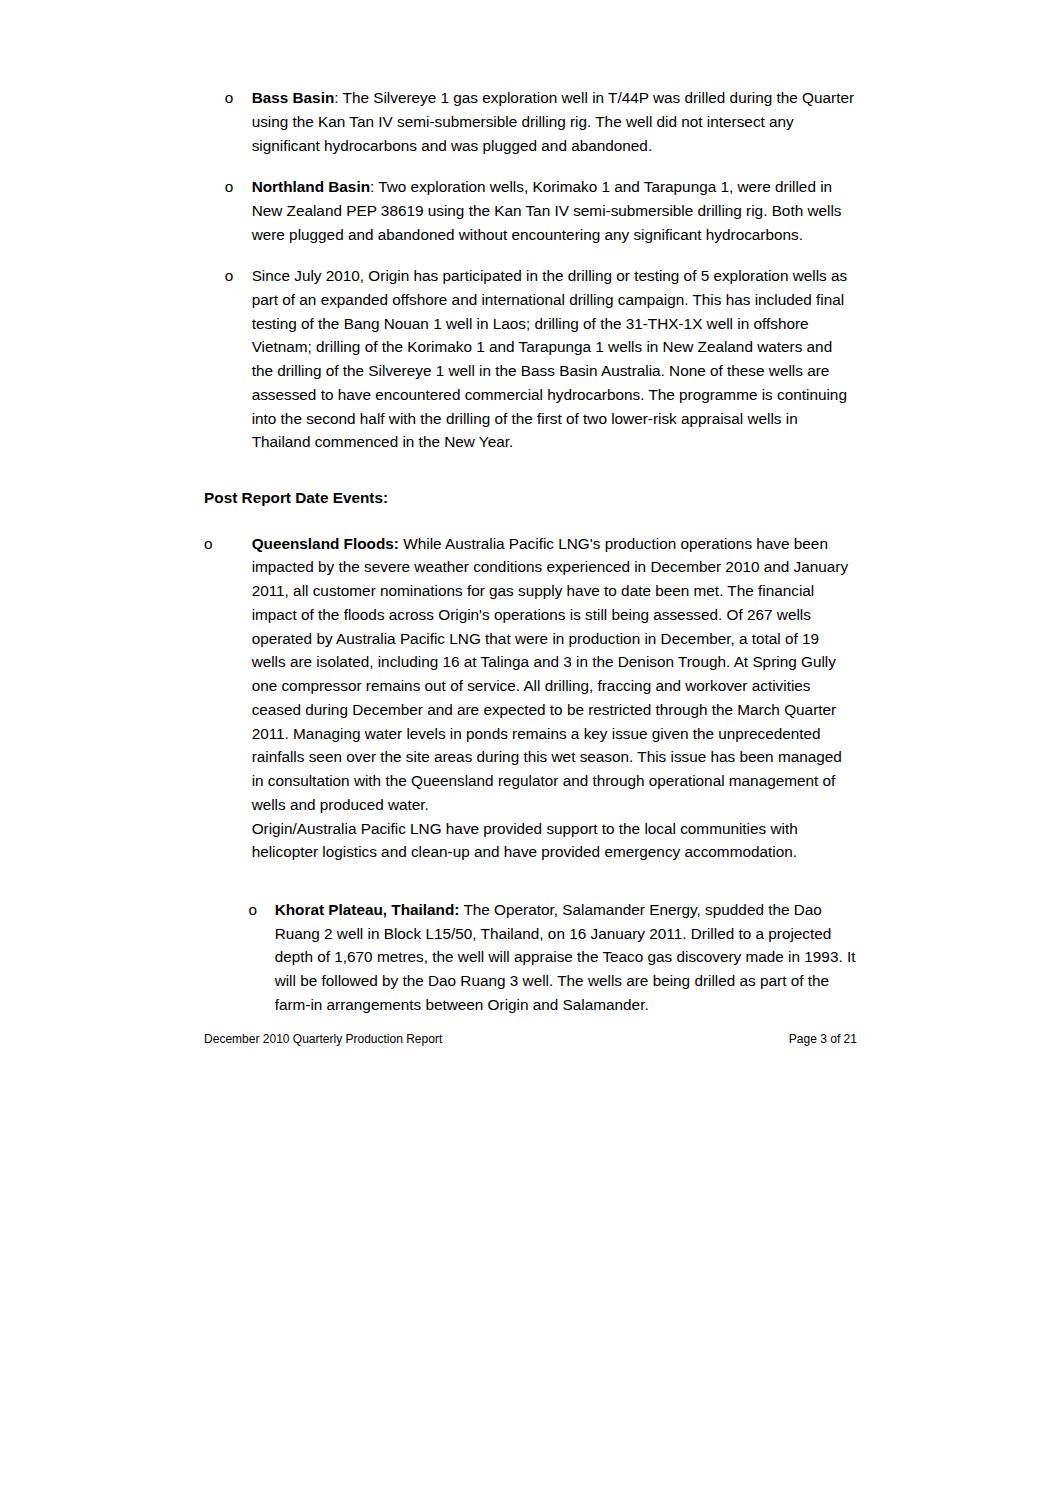Bass Basin: The Silvereye 1 gas exploration well in T/44P was drilled during the Quarter using the Kan Tan IV semi-submersible drilling rig. The well did not intersect any significant hydrocarbons and was plugged and abandoned.
Northland Basin: Two exploration wells, Korimako 1 and Tarapunga 1, were drilled in New Zealand PEP 38619 using the Kan Tan IV semi-submersible drilling rig. Both wells were plugged and abandoned without encountering any significant hydrocarbons.
Since July 2010, Origin has participated in the drilling or testing of 5 exploration wells as part of an expanded offshore and international drilling campaign. This has included final testing of the Bang Nouan 1 well in Laos; drilling of the 31-THX-1X well in offshore Vietnam; drilling of the Korimako 1 and Tarapunga 1 wells in New Zealand waters and the drilling of the Silvereye 1 well in the Bass Basin Australia. None of these wells are assessed to have encountered commercial hydrocarbons. The programme is continuing into the second half with the drilling of the first of two lower-risk appraisal wells in Thailand commenced in the New Year.
Post Report Date Events:
Queensland Floods: While Australia Pacific LNG's production operations have been impacted by the severe weather conditions experienced in December 2010 and January 2011, all customer nominations for gas supply have to date been met. The financial impact of the floods across Origin's operations is still being assessed. Of 267 wells operated by Australia Pacific LNG that were in production in December, a total of 19 wells are isolated, including 16 at Talinga and 3 in the Denison Trough. At Spring Gully one compressor remains out of service. All drilling, fraccing and workover activities ceased during December and are expected to be restricted through the March Quarter 2011. Managing water levels in ponds remains a key issue given the unprecedented rainfalls seen over the site areas during this wet season. This issue has been managed in consultation with the Queensland regulator and through operational management of wells and produced water.
Origin/Australia Pacific LNG have provided support to the local communities with helicopter logistics and clean-up and have provided emergency accommodation.
Khorat Plateau, Thailand: The Operator, Salamander Energy, spudded the Dao Ruang 2 well in Block L15/50, Thailand, on 16 January 2011. Drilled to a projected depth of 1,670 metres, the well will appraise the Teaco gas discovery made in 1993. It will be followed by the Dao Ruang 3 well. The wells are being drilled as part of the farm-in arrangements between Origin and Salamander.
December 2010 Quarterly Production Report Page 3 of 21